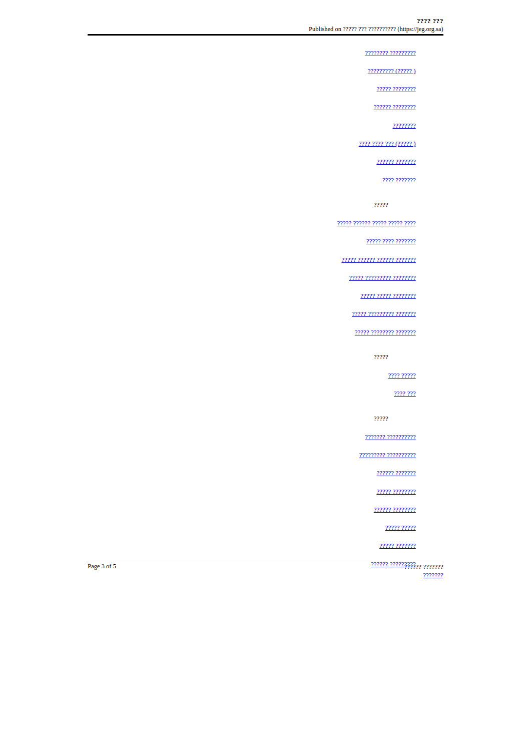???? ???
Published on ????? ??? ?????????? (https://jeg.org.sa)
???????? ?????????
????????? (????? )
????? ????????
?????? ????????
????????
???? ???? ??? (????? )
?????? ???????
???? ???????
?????
????? ?????? ????? ????? ????
????? ???? ???????
????? ?????? ?????? ???????
????? ????????? ????????
????? ????? ????????
????? ????????? ???????
????? ???????? ???????
?????
???? ?????
???? ???
?????
??????? ??????????
????????? ??????????
?????? ???????
????? ????????
?????? ????????
????? ?????
????? ???????
?????? ?????????
Page 3 of 5
?????? ??????? ???????